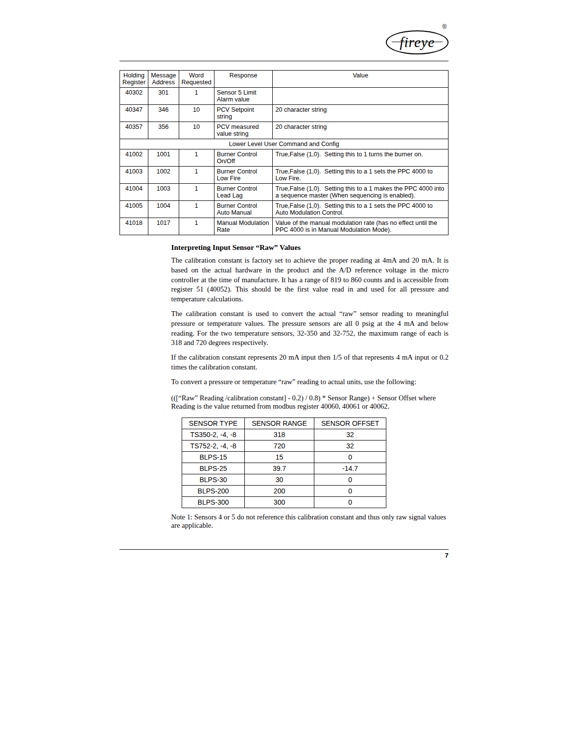® fireye
| Holding Register | Message Address | Word Requested | Response | Value |
| --- | --- | --- | --- | --- |
| 40302 | 301 | 1 | Sensor 5 Limit Alarm value | |
| 40347 | 346 | 10 | PCV Setpoint string | 20 character string |
| 40357 | 356 | 10 | PCV measured value string | 20 character string |
| Lower Level User Command and Config |
| 41002 | 1001 | 1 | Burner Control On/Off | True,False (1,0). Setting this to 1 turns the burner on. |
| 41003 | 1002 | 1 | Burner Control Low Fire | True,False (1,0). Setting this to a 1 sets the PPC 4000 to Low Fire. |
| 41004 | 1003 | 1 | Burner Control Lead Lag | True,False (1,0). Setting this to a 1 makes the PPC 4000 into a sequence master (When sequencing is enabled). |
| 41005 | 1004 | 1 | Burner Control Auto Manual | True,False (1,0). Setting this to a 1 sets the PPC 4000 to Auto Modulation Control. |
| 41018 | 1017 | 1 | Manual Modulation Rate | Value of the manual modulation rate (has no effect until the PPC 4000 is in Manual Modulation Mode). |
Interpreting Input Sensor “Raw” Values
The calibration constant is factory set to achieve the proper reading at 4mA and 20 mA. It is based on the actual hardware in the product and the A/D reference voltage in the micro controller at the time of manufacture. It has a range of 819 to 860 counts and is accessible from register 51 (40052). This should be the first value read in and used for all pressure and temperature calculations.
The calibration constant is used to convert the actual “raw” sensor reading to meaningful pressure or temperature values. The pressure sensors are all 0 psig at the 4 mA and below reading. For the two temperature sensors, 32-350 and 32-752, the maximum range of each is 318 and 720 degrees respectively.
If the calibration constant represents 20 mA input then 1/5 of that represents 4 mA input or 0.2 times the calibration constant.
To convert a pressure or temperature “raw” reading to actual units, use the following:
(([“Raw” Reading /calibration constant] - 0.2) / 0.8) * Sensor Range) + Sensor Offset where Reading is the value returned from modbus register 40060, 40061 or 40062.
| SENSOR TYPE | SENSOR RANGE | SENSOR OFFSET |
| --- | --- | --- |
| TS350-2, -4, -8 | 318 | 32 |
| TS752-2, -4, -8 | 720 | 32 |
| BLPS-15 | 15 | 0 |
| BLPS-25 | 39.7 | -14.7 |
| BLPS-30 | 30 | 0 |
| BLPS-200 | 200 | 0 |
| BLPS-300 | 300 | 0 |
Note 1: Sensors 4 or 5 do not reference this calibration constant and thus only raw signal values are applicable.
7